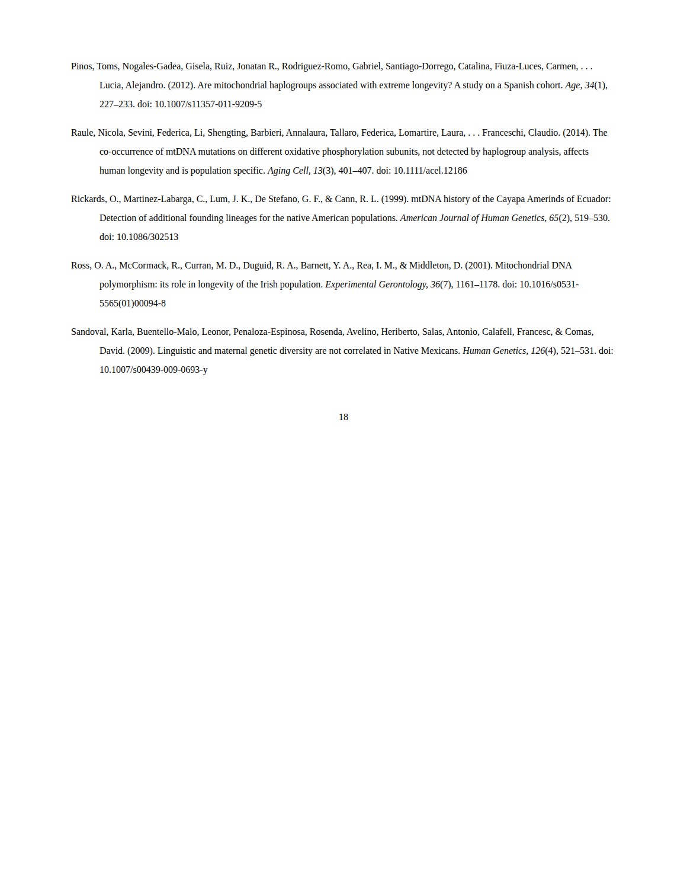Pinos, Toms, Nogales-Gadea, Gisela, Ruiz, Jonatan R., Rodriguez-Romo, Gabriel, Santiago-Dorrego, Catalina, Fiuza-Luces, Carmen, . . . Lucia, Alejandro. (2012). Are mitochondrial haplogroups associated with extreme longevity? A study on a Spanish cohort. Age, 34(1), 227–233. doi: 10.1007/s11357-011-9209-5
Raule, Nicola, Sevini, Federica, Li, Shengting, Barbieri, Annalaura, Tallaro, Federica, Lomartire, Laura, . . . Franceschi, Claudio. (2014). The co-occurrence of mtDNA mutations on different oxidative phosphorylation subunits, not detected by haplogroup analysis, affects human longevity and is population specific. Aging Cell, 13(3), 401–407. doi: 10.1111/acel.12186
Rickards, O., Martinez-Labarga, C., Lum, J. K., De Stefano, G. F., & Cann, R. L. (1999). mtDNA history of the Cayapa Amerinds of Ecuador: Detection of additional founding lineages for the native American populations. American Journal of Human Genetics, 65(2), 519–530. doi: 10.1086/302513
Ross, O. A., McCormack, R., Curran, M. D., Duguid, R. A., Barnett, Y. A., Rea, I. M., & Middleton, D. (2001). Mitochondrial DNA polymorphism: its role in longevity of the Irish population. Experimental Gerontology, 36(7), 1161–1178. doi: 10.1016/s0531-5565(01)00094-8
Sandoval, Karla, Buentello-Malo, Leonor, Penaloza-Espinosa, Rosenda, Avelino, Heriberto, Salas, Antonio, Calafell, Francesc, & Comas, David. (2009). Linguistic and maternal genetic diversity are not correlated in Native Mexicans. Human Genetics, 126(4), 521–531. doi: 10.1007/s00439-009-0693-y
18